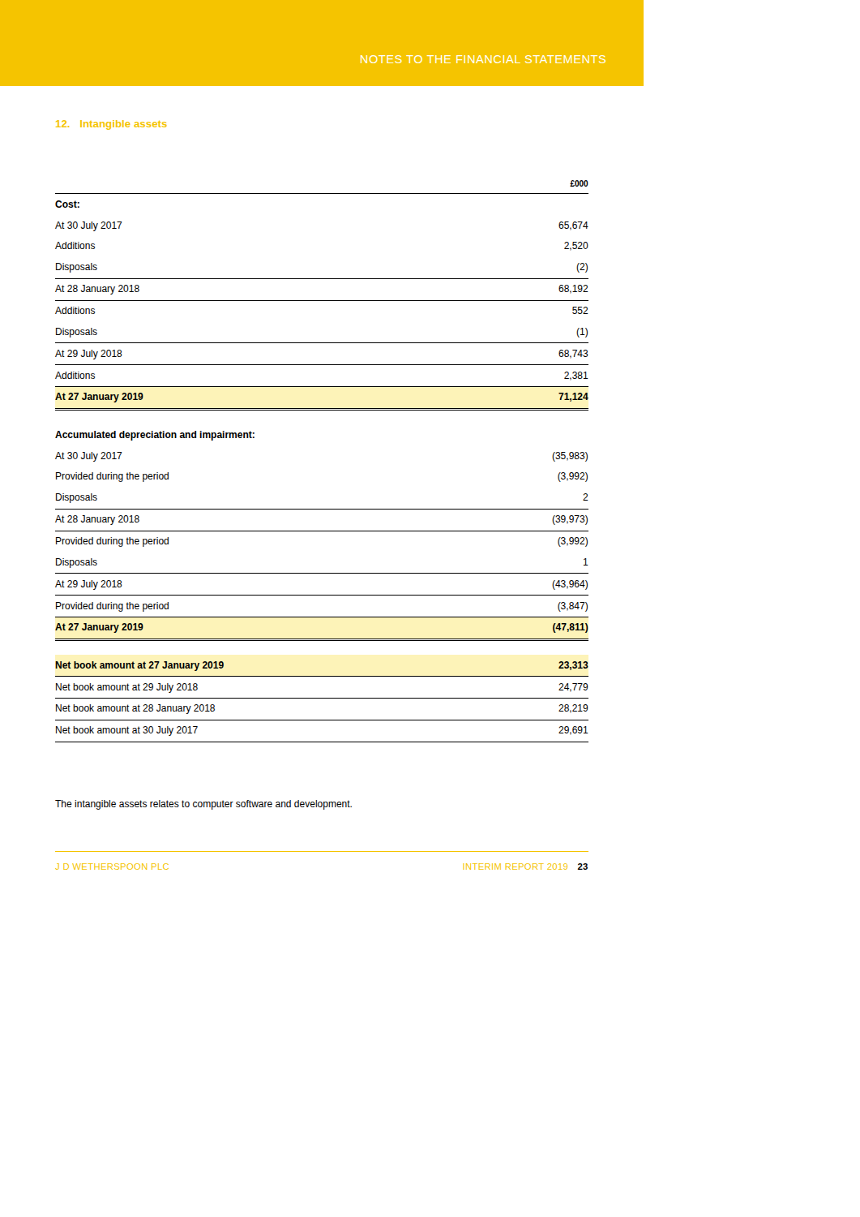NOTES TO THE FINANCIAL STATEMENTS
12. Intangible assets
| | £000 |
| Cost: | |
| At 30 July 2017 | 65,674 |
| Additions | 2,520 |
| Disposals | (2) |
| At 28 January 2018 | 68,192 |
| Additions | 552 |
| Disposals | (1) |
| At 29 July 2018 | 68,743 |
| Additions | 2,381 |
| At 27 January 2019 | 71,124 |
| Accumulated depreciation and impairment: | |
| At 30 July 2017 | (35,983) |
| Provided during the period | (3,992) |
| Disposals | 2 |
| At 28 January 2018 | (39,973) |
| Provided during the period | (3,992) |
| Disposals | 1 |
| At 29 July 2018 | (43,964) |
| Provided during the period | (3,847) |
| At 27 January 2019 | (47,811) |
| Net book amount at 27 January 2019 | 23,313 |
| Net book amount at 29 July 2018 | 24,779 |
| Net book amount at 28 January 2018 | 28,219 |
| Net book amount at 30 July 2017 | 29,691 |
The intangible assets relates to computer software and development.
J D WETHERSPOON PLC
INTERIM REPORT 201923